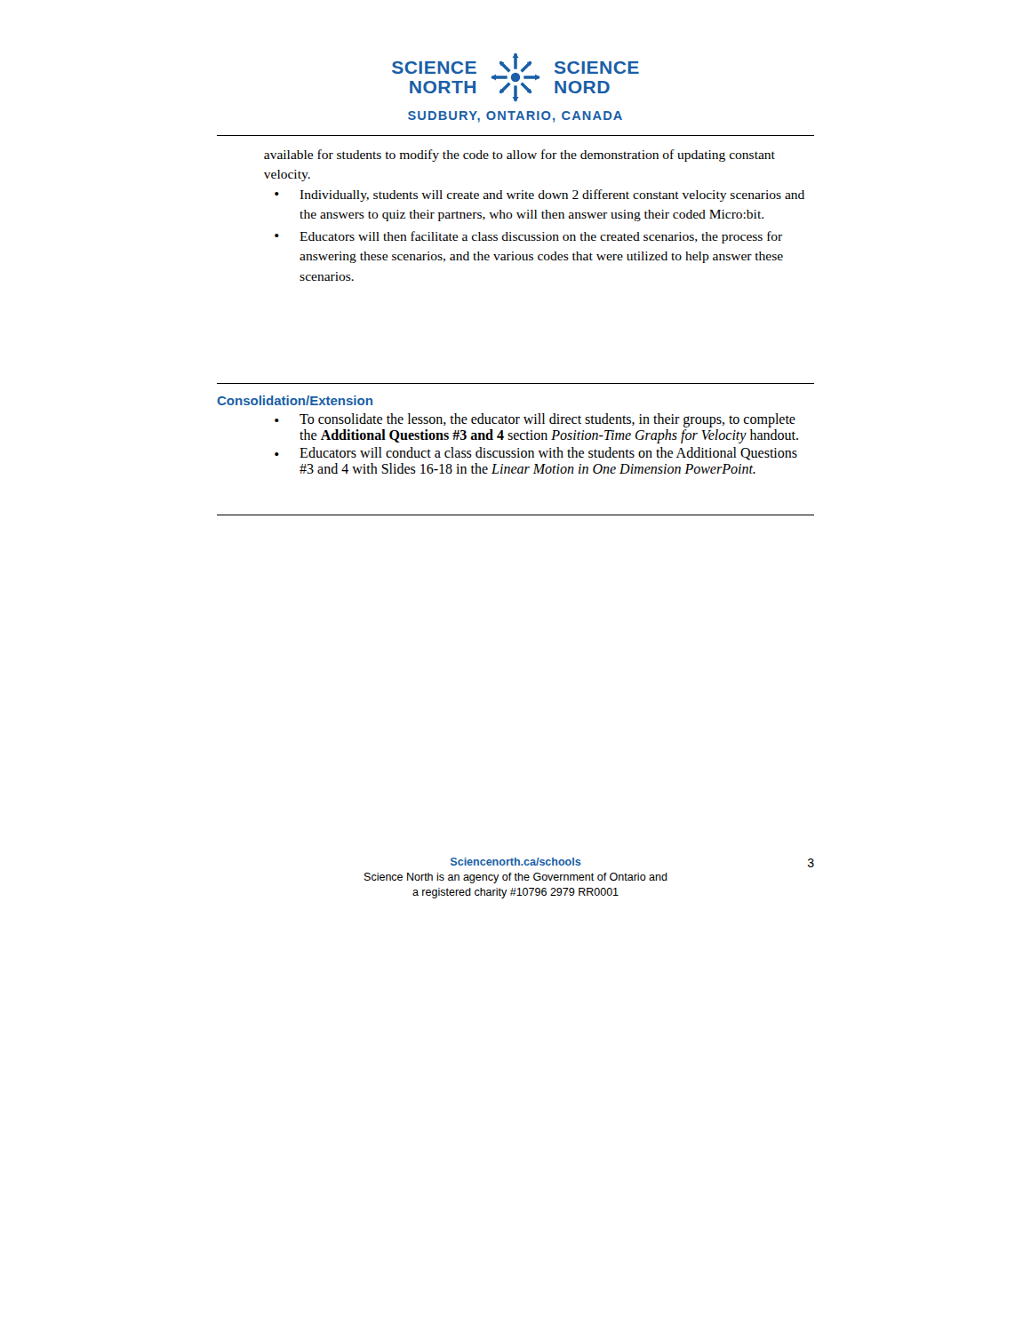SCIENCE
NORTH
SCIENCE
NORD
SUDBURY, ONTARIO, CANADA
available for students to modify the code to allow for the demonstration of updating constant
velocity.
Individually, students will create and write down 2 different constant velocity scenarios and the answers to quiz their partners, who will then answer using their coded Micro:bit.
Educators will then facilitate a class discussion on the created scenarios, the process for answering these scenarios, and the various codes that were utilized to help answer these scenarios.
Consolidation/Extension
To consolidate the lesson, the educator will direct students, in their groups, to complete the Additional Questions #3 and 4 section Position-Time Graphs for Velocity handout.
Educators will conduct a class discussion with the students on the Additional Questions #3 and 4 with Slides 16-18 in the Linear Motion in One Dimension PowerPoint.
3
Sciencenorth.ca/schools
Science North is an agency of the Government of Ontario and
a registered charity #10796 2979 RR0001